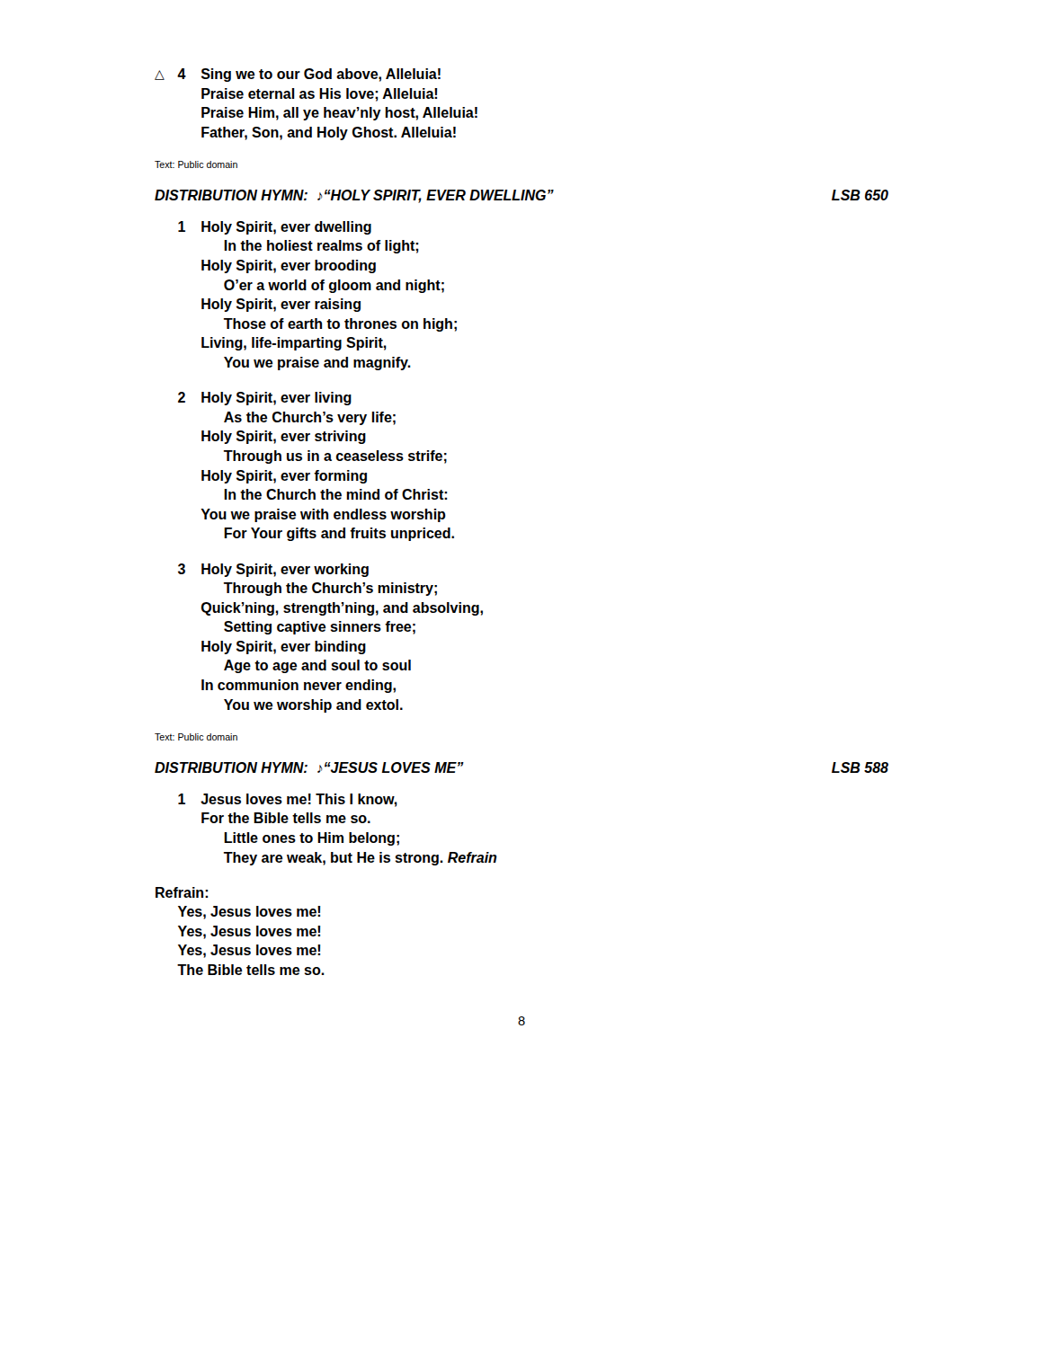△
4
Sing we to our God above, Alleluia!
Praise eternal as His love; Alleluia!
Praise Him, all ye heav’nly host, Alleluia!
Father, Son, and Holy Ghost. Alleluia!
Text: Public domain
DISTRIBUTION HYMN: ♪“HOLY SPIRIT, EVER DWELLING” LSB 650
1
Holy Spirit, ever dwelling
In the holiest realms of light;
Holy Spirit, ever brooding
O’er a world of gloom and night;
Holy Spirit, ever raising
Those of earth to thrones on high;
Living, life-imparting Spirit,
You we praise and magnify.
2
Holy Spirit, ever living
As the Church’s very life;
Holy Spirit, ever striving
Through us in a ceaseless strife;
Holy Spirit, ever forming
In the Church the mind of Christ:
You we praise with endless worship
For Your gifts and fruits unpriced.
3
Holy Spirit, ever working
Through the Church’s ministry;
Quick’ning, strength’ning, and absolving,
Setting captive sinners free;
Holy Spirit, ever binding
Age to age and soul to soul
In communion never ending,
You we worship and extol.
Text: Public domain
DISTRIBUTION HYMN: ♪“JESUS LOVES ME” LSB 588
1
Jesus loves me! This I know,
For the Bible tells me so.
Little ones to Him belong;
They are weak, but He is strong. Refrain
Refrain:
Yes, Jesus loves me!
Yes, Jesus loves me!
Yes, Jesus loves me!
The Bible tells me so.
8